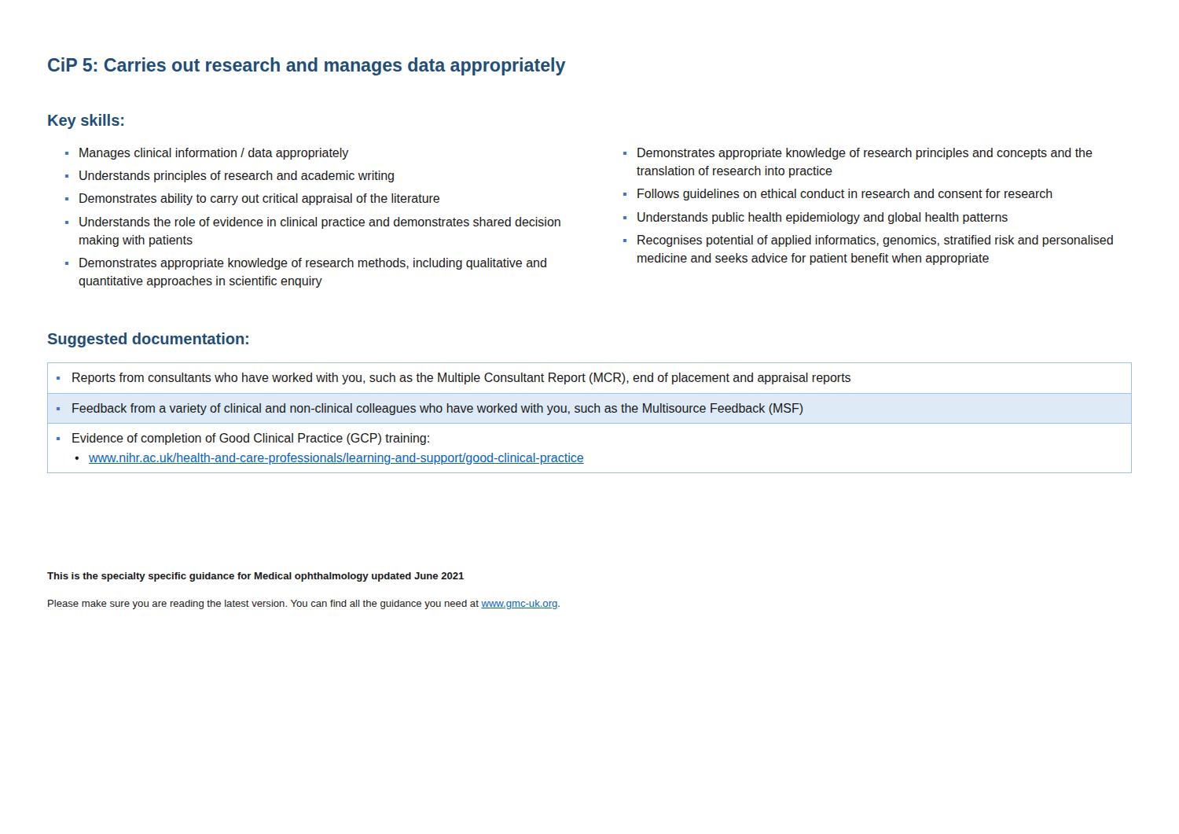CiP 5: Carries out research and manages data appropriately
Key skills:
Manages clinical information / data appropriately
Understands principles of research and academic writing
Demonstrates ability to carry out critical appraisal of the literature
Understands the role of evidence in clinical practice and demonstrates shared decision making with patients
Demonstrates appropriate knowledge of research methods, including qualitative and quantitative approaches in scientific enquiry
Demonstrates appropriate knowledge of research principles and concepts and the translation of research into practice
Follows guidelines on ethical conduct in research and consent for research
Understands public health epidemiology and global health patterns
Recognises potential of applied informatics, genomics, stratified risk and personalised medicine and seeks advice for patient benefit when appropriate
Suggested documentation:
| Reports from consultants who have worked with you, such as the Multiple Consultant Report (MCR), end of placement and appraisal reports |
| Feedback from a variety of clinical and non-clinical colleagues who have worked with you, such as the Multisource Feedback (MSF) |
| Evidence of completion of Good Clinical Practice (GCP) training: www.nihr.ac.uk/health-and-care-professionals/learning-and-support/good-clinical-practice |
This is the specialty specific guidance for Medical ophthalmology updated June 2021
Please make sure you are reading the latest version. You can find all the guidance you need at www.gmc-uk.org.